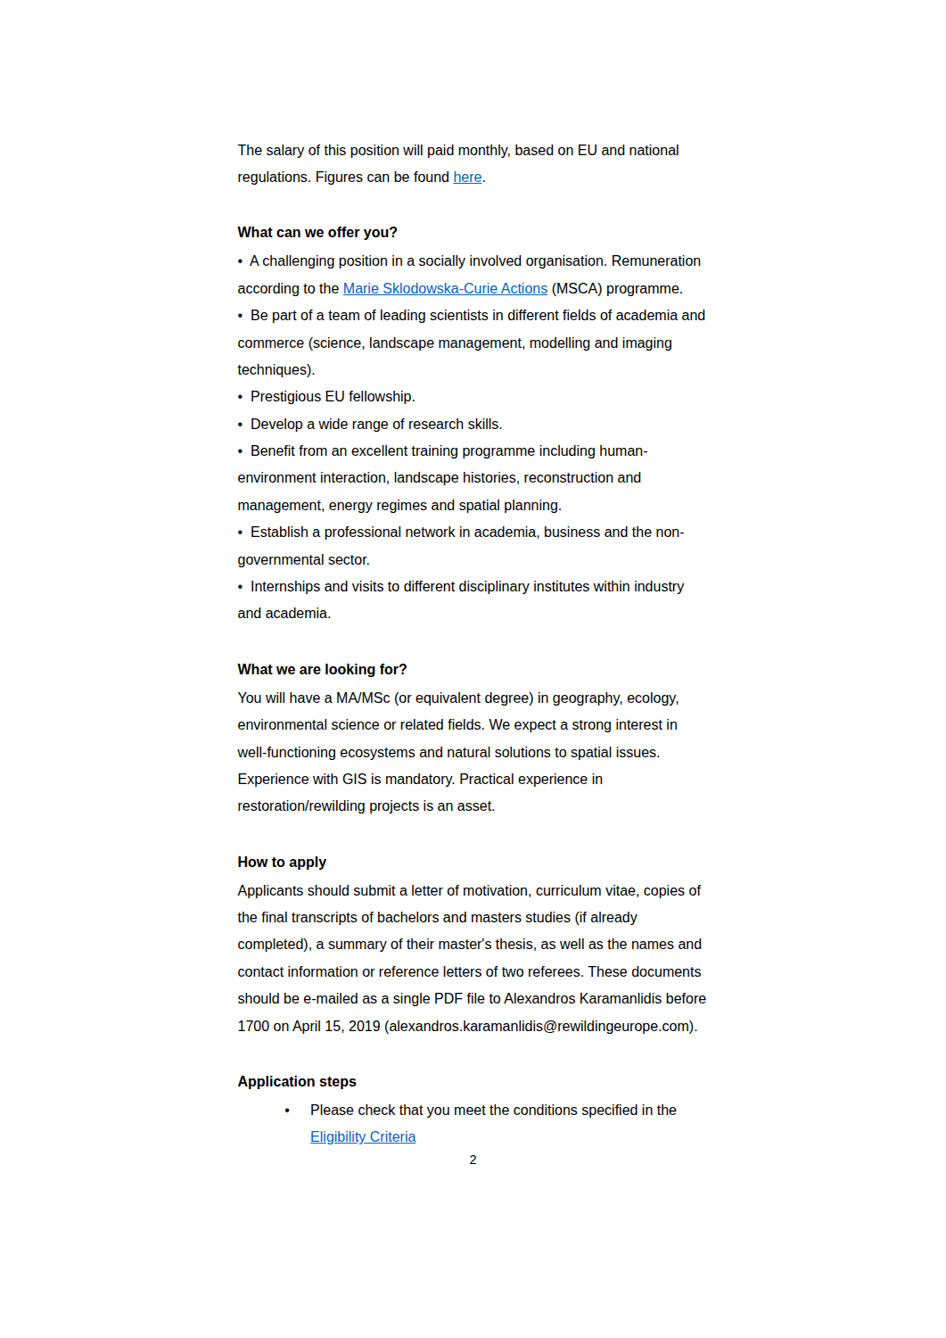The salary of this position will paid monthly, based on EU and national regulations. Figures can be found here.
What can we offer you?
• A challenging position in a socially involved organisation. Remuneration according to the Marie Sklodowska-Curie Actions (MSCA) programme.
• Be part of a team of leading scientists in different fields of academia and commerce (science, landscape management, modelling and imaging techniques).
• Prestigious EU fellowship.
• Develop a wide range of research skills.
• Benefit from an excellent training programme including human-environment interaction, landscape histories, reconstruction and management, energy regimes and spatial planning.
• Establish a professional network in academia, business and the non-governmental sector.
• Internships and visits to different disciplinary institutes within industry and academia.
What we are looking for?
You will have a MA/MSc (or equivalent degree) in geography, ecology, environmental science or related fields. We expect a strong interest in well-functioning ecosystems and natural solutions to spatial issues. Experience with GIS is mandatory. Practical experience in restoration/rewilding projects is an asset.
How to apply
Applicants should submit a letter of motivation, curriculum vitae, copies of the final transcripts of bachelors and masters studies (if already completed), a summary of their master's thesis, as well as the names and contact information or reference letters of two referees. These documents should be e-mailed as a single PDF file to Alexandros Karamanlidis before 1700 on April 15, 2019 (alexandros.karamanlidis@rewildingeurope.com).
Application steps
Please check that you meet the conditions specified in the Eligibility Criteria
2